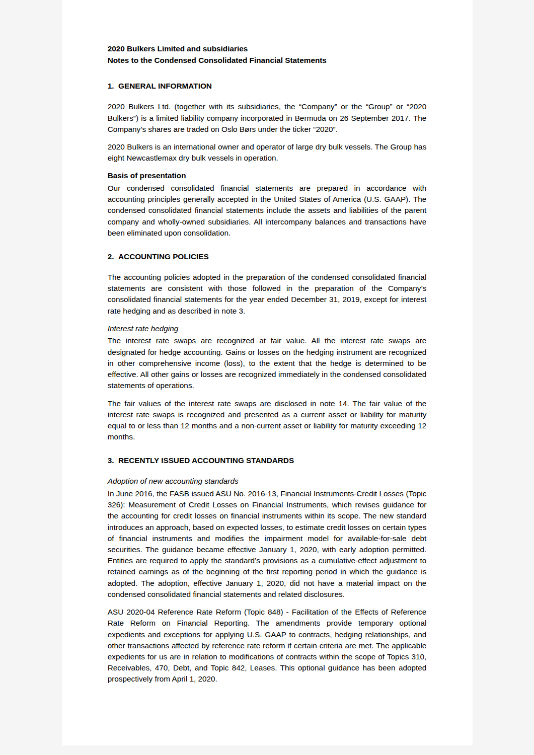2020 Bulkers Limited and subsidiaries
Notes to the Condensed Consolidated Financial Statements
1. GENERAL INFORMATION
2020 Bulkers Ltd. (together with its subsidiaries, the “Company” or the “Group” or “2020 Bulkers”) is a limited liability company incorporated in Bermuda on 26 September 2017. The Company’s shares are traded on Oslo Børs under the ticker “2020”.
2020 Bulkers is an international owner and operator of large dry bulk vessels. The Group has eight Newcastlemax dry bulk vessels in operation.
Basis of presentation
Our condensed consolidated financial statements are prepared in accordance with accounting principles generally accepted in the United States of America (U.S. GAAP). The condensed consolidated financial statements include the assets and liabilities of the parent company and wholly-owned subsidiaries. All intercompany balances and transactions have been eliminated upon consolidation.
2. ACCOUNTING POLICIES
The accounting policies adopted in the preparation of the condensed consolidated financial statements are consistent with those followed in the preparation of the Company’s consolidated financial statements for the year ended December 31, 2019, except for interest rate hedging and as described in note 3.
Interest rate hedging
The interest rate swaps are recognized at fair value. All the interest rate swaps are designated for hedge accounting. Gains or losses on the hedging instrument are recognized in other comprehensive income (loss), to the extent that the hedge is determined to be effective. All other gains or losses are recognized immediately in the condensed consolidated statements of operations.
The fair values of the interest rate swaps are disclosed in note 14. The fair value of the interest rate swaps is recognized and presented as a current asset or liability for maturity equal to or less than 12 months and a non-current asset or liability for maturity exceeding 12 months.
3. RECENTLY ISSUED ACCOUNTING STANDARDS
Adoption of new accounting standards
In June 2016, the FASB issued ASU No. 2016-13, Financial Instruments-Credit Losses (Topic 326): Measurement of Credit Losses on Financial Instruments, which revises guidance for the accounting for credit losses on financial instruments within its scope. The new standard introduces an approach, based on expected losses, to estimate credit losses on certain types of financial instruments and modifies the impairment model for available-for-sale debt securities. The guidance became effective January 1, 2020, with early adoption permitted. Entities are required to apply the standard’s provisions as a cumulative-effect adjustment to retained earnings as of the beginning of the first reporting period in which the guidance is adopted. The adoption, effective January 1, 2020, did not have a material impact on the condensed consolidated financial statements and related disclosures.
ASU 2020-04 Reference Rate Reform (Topic 848) - Facilitation of the Effects of Reference Rate Reform on Financial Reporting. The amendments provide temporary optional expedients and exceptions for applying U.S. GAAP to contracts, hedging relationships, and other transactions affected by reference rate reform if certain criteria are met. The applicable expedients for us are in relation to modifications of contracts within the scope of Topics 310, Receivables, 470, Debt, and Topic 842, Leases. This optional guidance has been adopted prospectively from April 1, 2020.